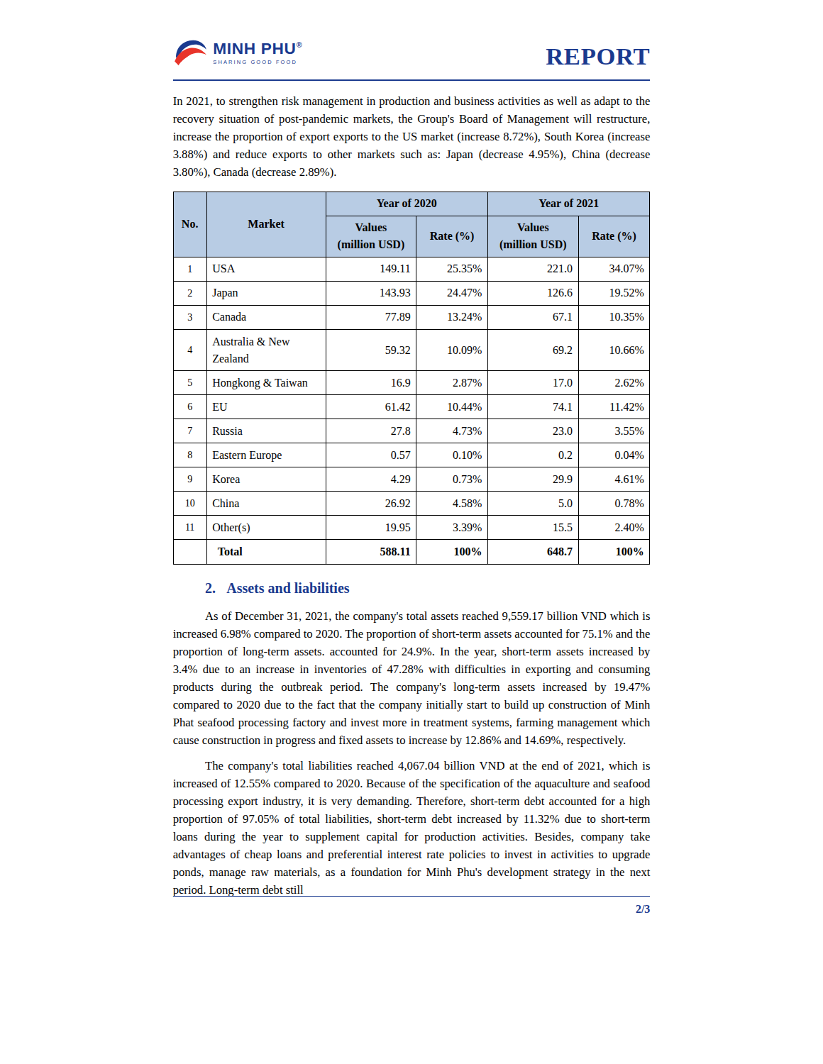MINH PHU®
SHARING GOOD FOOD
REPORT
In 2021, to strengthen risk management in production and business activities as well as adapt to the recovery situation of post-pandemic markets, the Group's Board of Management will restructure, increase the proportion of export exports to the US market (increase 8.72%), South Korea (increase 3.88%) and reduce exports to other markets such as: Japan (decrease 4.95%), China (decrease 3.80%), Canada (decrease 2.89%).
| No. | Market | Year of 2020 | Year of 2021 |
| --- | --- | --- | --- |
| Values (million USD) | Rate (%) | Values (million USD) | Rate (%) |
| 1 | USA | 149.11 | 25.35% | 221.0 | 34.07% |
| 2 | Japan | 143.93 | 24.47% | 126.6 | 19.52% |
| 3 | Canada | 77.89 | 13.24% | 67.1 | 10.35% |
| 4 | Australia & New Zealand | 59.32 | 10.09% | 69.2 | 10.66% |
| 5 | Hongkong & Taiwan | 16.9 | 2.87% | 17.0 | 2.62% |
| 6 | EU | 61.42 | 10.44% | 74.1 | 11.42% |
| 7 | Russia | 27.8 | 4.73% | 23.0 | 3.55% |
| 8 | Eastern Europe | 0.57 | 0.10% | 0.2 | 0.04% |
| 9 | Korea | 4.29 | 0.73% | 29.9 | 4.61% |
| 10 | China | 26.92 | 4.58% | 5.0 | 0.78% |
| 11 | Other(s) | 19.95 | 3.39% | 15.5 | 2.40% |
| | Total | 588.11 | 100% | 648.7 | 100% |
2. Assets and liabilities
As of December 31, 2021, the company's total assets reached 9,559.17 billion VND which is increased 6.98% compared to 2020. The proportion of short-term assets accounted for 75.1% and the proportion of long-term assets. accounted for 24.9%. In the year, short-term assets increased by 3.4% due to an increase in inventories of 47.28% with difficulties in exporting and consuming products during the outbreak period. The company's long-term assets increased by 19.47% compared to 2020 due to the fact that the company initially start to build up construction of Minh Phat seafood processing factory and invest more in treatment systems, farming management which cause construction in progress and fixed assets to increase by 12.86% and 14.69%, respectively.
The company's total liabilities reached 4,067.04 billion VND at the end of 2021, which is increased of 12.55% compared to 2020. Because of the specification of the aquaculture and seafood processing export industry, it is very demanding. Therefore, short-term debt accounted for a high proportion of 97.05% of total liabilities, short-term debt increased by 11.32% due to short-term loans during the year to supplement capital for production activities. Besides, company take advantages of cheap loans and preferential interest rate policies to invest in activities to upgrade ponds, manage raw materials, as a foundation for Minh Phu's development strategy in the next period. Long-term debt still
2/3